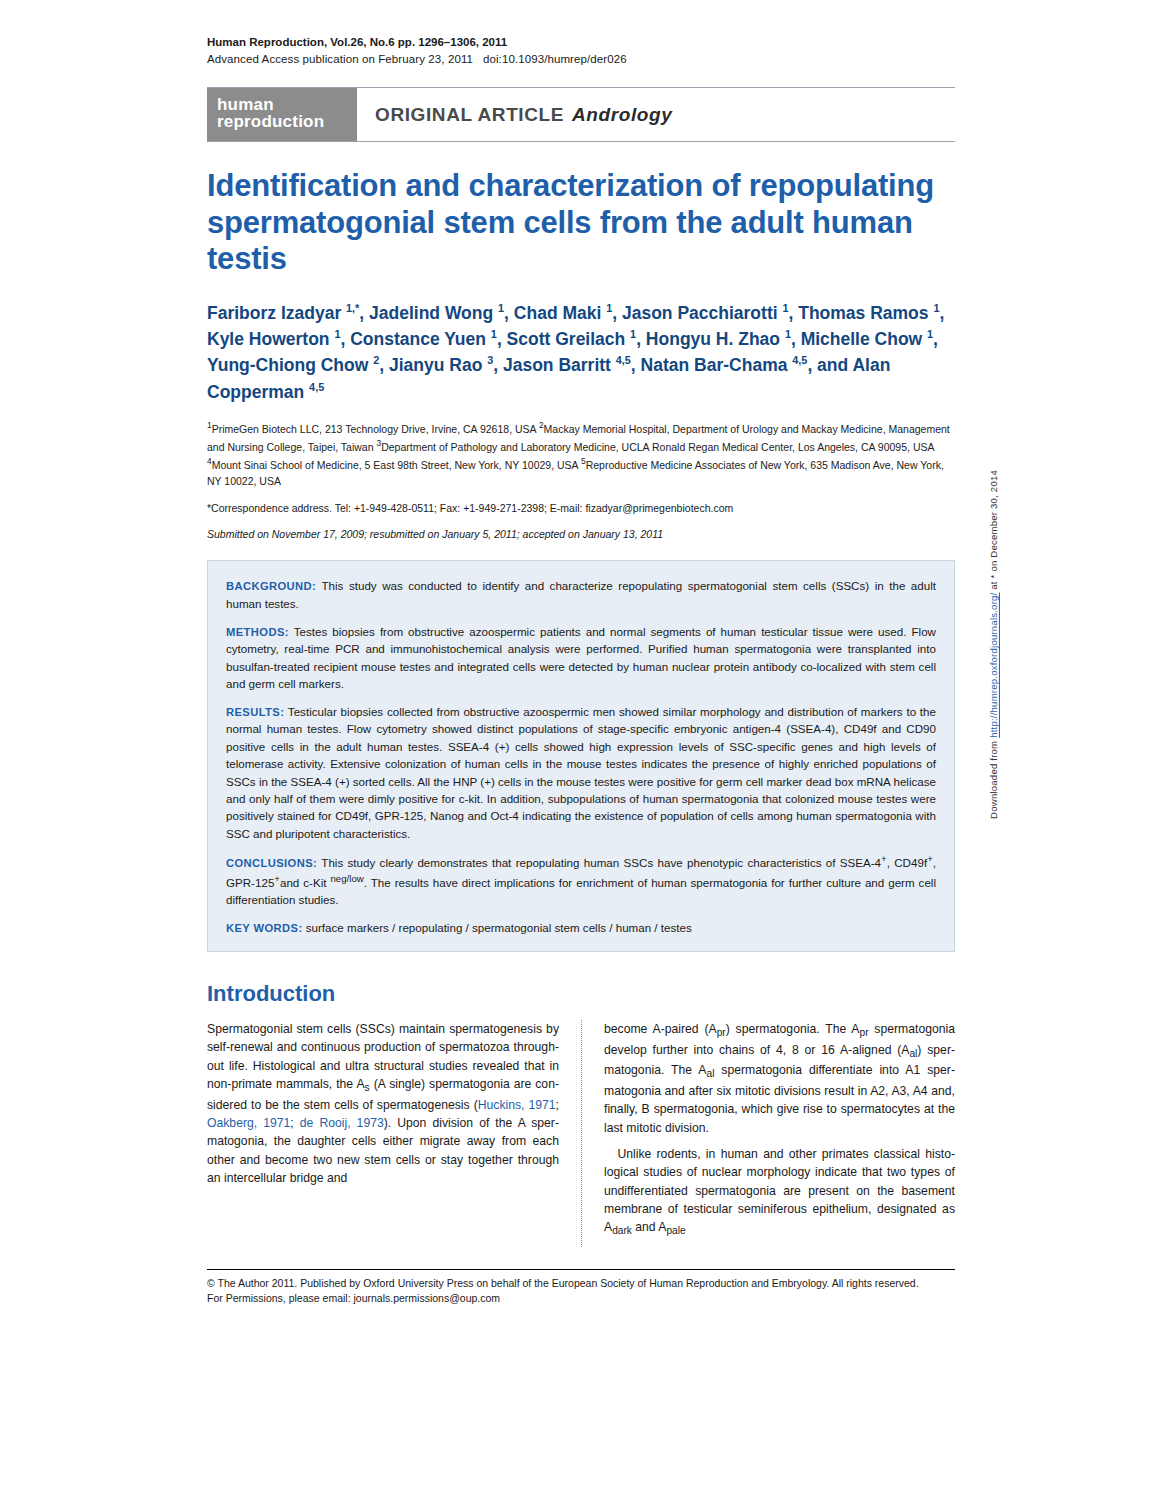Downloaded from http://humrep.oxfordjournals.org/ at * on December 30, 2014
Human Reproduction, Vol.26, No.6 pp. 1296–1306, 2011
Advanced Access publication on February 23, 2011 doi:10.1093/humrep/der026
human reproduction
ORIGINAL ARTICLE Andrology
Identification and characterization of repopulating spermatogonial stem cells from the adult human testis
Fariborz Izadyar 1,*, Jadelind Wong 1, Chad Maki 1, Jason Pacchiarotti 1, Thomas Ramos 1, Kyle Howerton 1, Constance Yuen 1, Scott Greilach 1, Hongyu H. Zhao 1, Michelle Chow 1, Yung-Chiong Chow 2, Jianyu Rao 3, Jason Barritt 4,5, Natan Bar-Chama 4,5, and Alan Copperman 4,5
1PrimeGen Biotech LLC, 213 Technology Drive, Irvine, CA 92618, USA 2Mackay Memorial Hospital, Department of Urology and Mackay Medicine, Management and Nursing College, Taipei, Taiwan 3Department of Pathology and Laboratory Medicine, UCLA Ronald Regan Medical Center, Los Angeles, CA 90095, USA 4Mount Sinai School of Medicine, 5 East 98th Street, New York, NY 10029, USA 5Reproductive Medicine Associates of New York, 635 Madison Ave, New York, NY 10022, USA
*Correspondence address. Tel: +1-949-428-0511; Fax: +1-949-271-2398; E-mail: fizadyar@primegenbiotech.com
Submitted on November 17, 2009; resubmitted on January 5, 2011; accepted on January 13, 2011
Background: This study was conducted to identify and characterize repopulating spermatogonial stem cells (SSCs) in the adult human testes.
Methods: Testes biopsies from obstructive azoospermic patients and normal segments of human testicular tissue were used. Flow cytometry, real-time PCR and immunohistochemical analysis were performed. Purified human spermatogonia were transplanted into busulfan-treated recipient mouse testes and integrated cells were detected by human nuclear protein antibody co-localized with stem cell and germ cell markers.
Results: Testicular biopsies collected from obstructive azoospermic men showed similar morphology and distribution of markers to the normal human testes. Flow cytometry showed distinct populations of stage-specific embryonic antigen-4 (SSEA-4), CD49f and CD90 positive cells in the adult human testes. SSEA-4 (+) cells showed high expression levels of SSC-specific genes and high levels of telomerase activity. Extensive colonization of human cells in the mouse testes indicates the presence of highly enriched populations of SSCs in the SSEA-4 (+) sorted cells. All the HNP (+) cells in the mouse testes were positive for germ cell marker dead box mRNA helicase and only half of them were dimly positive for c-kit. In addition, subpopulations of human spermatogonia that colonized mouse testes were positively stained for CD49f, GPR-125, Nanog and Oct-4 indicating the existence of population of cells among human spermatogonia with SSC and pluripotent characteristics.
Conclusions: This study clearly demonstrates that repopulating human SSCs have phenotypic characteristics of SSEA-4+, CD49f+, GPR-125+and c-Kit neg/low. The results have direct implications for enrichment of human spermatogonia for further culture and germ cell differentiation studies.
Key words: surface markers / repopulating / spermatogonial stem cells / human / testes
Introduction
Spermatogonial stem cells (SSCs) maintain spermatogenesis by self-renewal and continuous production of spermatozoa throughout life. Histological and ultra structural studies revealed that in non-primate mammals, the As (A single) spermatogonia are considered to be the stem cells of spermatogenesis (Huckins, 1971; Oakberg, 1971; de Rooij, 1973). Upon division of the A spermatogonia, the daughter cells either migrate away from each other and become two new stem cells or stay together through an intercellular bridge and
become A-paired (Apr) spermatogonia. The Apr spermatogonia develop further into chains of 4, 8 or 16 A-aligned (Aal) spermatogonia. The Aal spermatogonia differentiate into A1 spermatogonia and after six mitotic divisions result in A2, A3, A4 and, finally, B spermatogonia, which give rise to spermatocytes at the last mitotic division.
Unlike rodents, in human and other primates classical histological studies of nuclear morphology indicate that two types of undifferentiated spermatogonia are present on the basement membrane of testicular seminiferous epithelium, designated as Adark and Apale
© The Author 2011. Published by Oxford University Press on behalf of the European Society of Human Reproduction and Embryology. All rights reserved.
For Permissions, please email: journals.permissions@oup.com